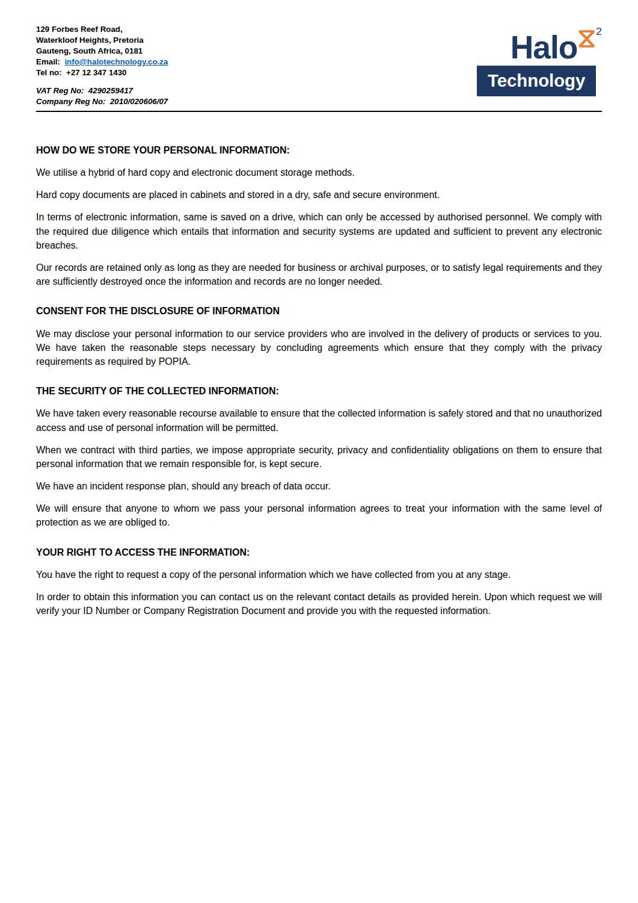2
129 Forbes Reef Road,
Waterkloof Heights, Pretoria
Gauteng, South Africa, 0181
Email: info@halotechnology.co.za
Tel no: +27 12 347 1430
VAT Reg No: 4290259417
Company Reg No: 2010/020606/07
Halo⧖
Technology
How do we store your personal information:
We utilise a hybrid of hard copy and electronic document storage methods.
Hard copy documents are placed in cabinets and stored in a dry, safe and secure environment.
In terms of electronic information, same is saved on a drive, which can only be accessed by authorised personnel. We comply with the required due diligence which entails that information and security systems are updated and sufficient to prevent any electronic breaches.
Our records are retained only as long as they are needed for business or archival purposes, or to satisfy legal requirements and they are sufficiently destroyed once the information and records are no longer needed.
Consent for the disclosure of information
We may disclose your personal information to our service providers who are involved in the delivery of products or services to you. We have taken the reasonable steps necessary by concluding agreements which ensure that they comply with the privacy requirements as required by POPIA.
The security of the collected information:
We have taken every reasonable recourse available to ensure that the collected information is safely stored and that no unauthorized access and use of personal information will be permitted.
When we contract with third parties, we impose appropriate security, privacy and confidentiality obligations on them to ensure that personal information that we remain responsible for, is kept secure.
We have an incident response plan, should any breach of data occur.
We will ensure that anyone to whom we pass your personal information agrees to treat your information with the same level of protection as we are obliged to.
Your right to access the information:
You have the right to request a copy of the personal information which we have collected from you at any stage.
In order to obtain this information you can contact us on the relevant contact details as provided herein. Upon which request we will verify your ID Number or Company Registration Document and provide you with the requested information.